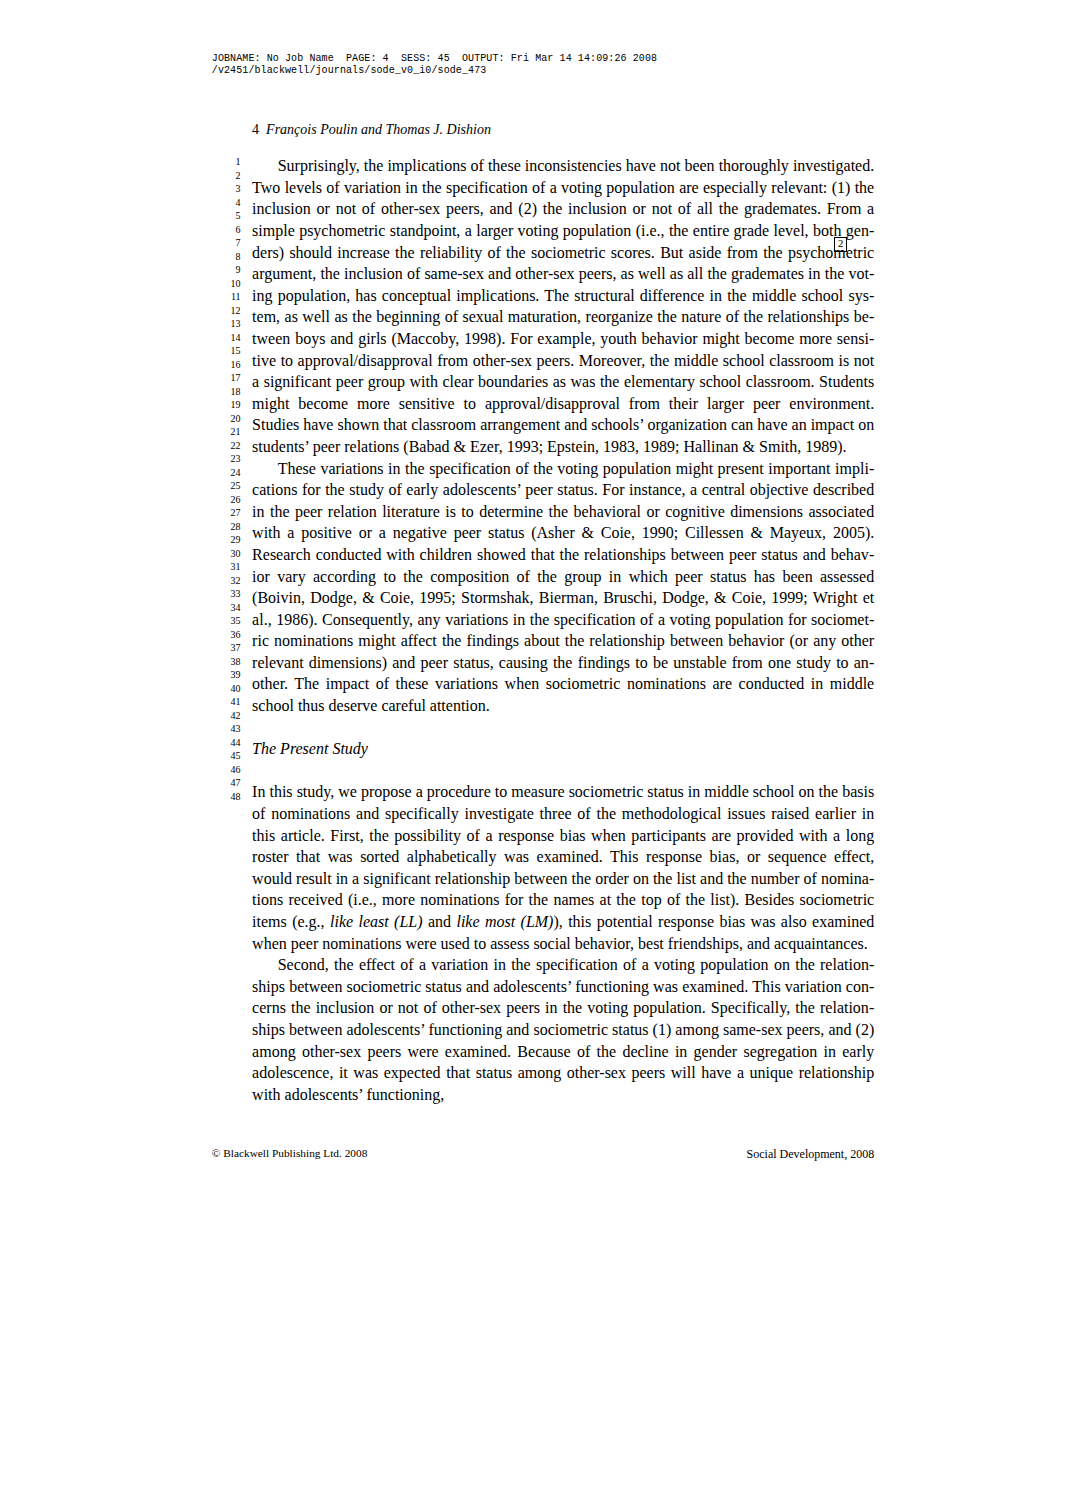JOBNAME: No Job Name PAGE: 4 SESS: 45 OUTPUT: Fri Mar 14 14:09:26 2008 /v2451/blackwell/journals/sode_v0_i0/sode_473
4 François Poulin and Thomas J. Dishion
123456789101112131415161718192021222324252627282930313233343536373839404142434445464748
Surprisingly, the implications of these inconsistencies have not been thoroughly investigated. Two levels of variation in the specification of a voting population are especially relevant: (1) the inclusion or not of other-sex peers, and (2) the inclusion or not of all the grademates. From a simple psychometric standpoint, a larger voting population (i.e., the entire grade level, both genders) should increase the reliability of the sociometric scores. But aside from the psychometric argument, the inclusion of same-sex and other-sex peers, as well as all the grademates in the voting population, has conceptual implications. The structural difference in the middle school system, as well as the beginning of sexual maturation, reorganize the nature of the relationships between boys and girls (Maccoby, 1998). For example, youth behavior might become more sensitive to approval/disapproval from other-sex peers. Moreover, the middle school classroom is not a significant peer group with clear boundaries as was the elementary school classroom. Students might become more sensitive to approval/disapproval from their larger peer environment. Studies have shown that classroom arrangement and schools’ organization can have an impact on students’ peer relations (Babad & Ezer, 1993; Epstein, 1983, 1989; Hallinan & Smith, 1989).
These variations in the specification of the voting population might present important implications for the study of early adolescents’ peer status. For instance, a central objective described in the peer relation literature is to determine the behavioral or cognitive dimensions associated with a positive or a negative peer status (Asher & Coie, 1990; Cillessen & Mayeux, 2005). Research conducted with children showed that the relationships between peer status and behavior vary according to the composition of the group in which peer status has been assessed (Boivin, Dodge, & Coie, 1995; Stormshak, Bierman, Bruschi, Dodge, & Coie, 1999; Wright et al., 1986). Consequently, any variations in the specification of a voting population for sociometric nominations might affect the findings about the relationship between behavior (or any other relevant dimensions) and peer status, causing the findings to be unstable from one study to another. The impact of these variations when sociometric nominations are conducted in middle school thus deserve careful attention.
The Present Study
In this study, we propose a procedure to measure sociometric status in middle school on the basis of nominations and specifically investigate three of the methodological issues raised earlier in this article. First, the possibility of a response bias when participants are provided with a long roster that was sorted alphabetically was examined. This response bias, or sequence effect, would result in a significant relationship between the order on the list and the number of nominations received (i.e., more nominations for the names at the top of the list). Besides sociometric items (e.g., like least (LL) and like most (LM)), this potential response bias was also examined when peer nominations were used to assess social behavior, best friendships, and acquaintances.
Second, the effect of a variation in the specification of a voting population on the relationships between sociometric status and adolescents’ functioning was examined. This variation concerns the inclusion or not of other-sex peers in the voting population. Specifically, the relationships between adolescents’ functioning and sociometric status (1) among same-sex peers, and (2) among other-sex peers were examined. Because of the decline in gender segregation in early adolescence, it was expected that status among other-sex peers will have a unique relationship with adolescents’ functioning,
2
© Blackwell Publishing Ltd. 2008
Social Development, 2008